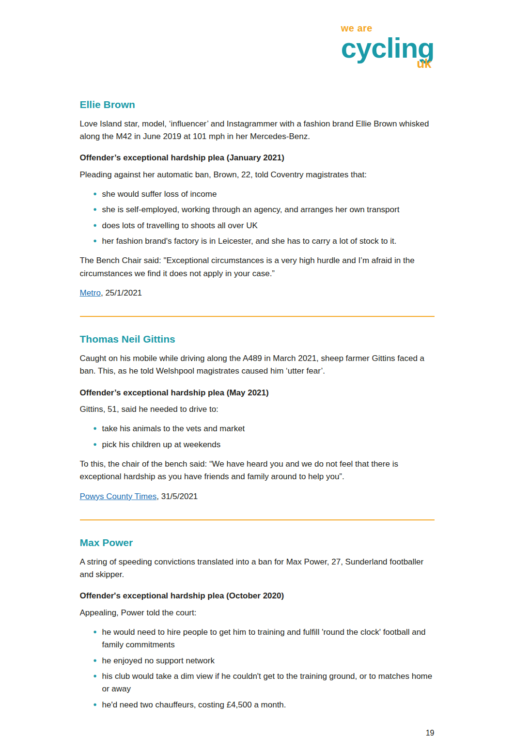we are cycling uk
Ellie Brown
Love Island star, model, ‘influencer’ and Instagrammer with a fashion brand Ellie Brown whisked along the M42 in June 2019 at 101 mph in her Mercedes-Benz.
Offender’s exceptional hardship plea (January 2021)
Pleading against her automatic ban, Brown, 22, told Coventry magistrates that:
she would suffer loss of income
she is self-employed, working through an agency, and arranges her own transport
does lots of travelling to shoots all over UK
her fashion brand's factory is in Leicester, and she has to carry a lot of stock to it.
The Bench Chair said: "Exceptional circumstances is a very high hurdle and I’m afraid in the circumstances we find it does not apply in your case.”
Metro, 25/1/2021
Thomas Neil Gittins
Caught on his mobile while driving along the A489 in March 2021, sheep farmer Gittins faced a ban. This, as he told Welshpool magistrates caused him ‘utter fear’.
Offender’s exceptional hardship plea (May 2021)
Gittins, 51, said he needed to drive to:
take his animals to the vets and market
pick his children up at weekends
To this, the chair of the bench said: “We have heard you and we do not feel that there is exceptional hardship as you have friends and family around to help you”.
Powys County Times, 31/5/2021
Max Power
A string of speeding convictions translated into a ban for Max Power, 27, Sunderland footballer and skipper.
Offender's exceptional hardship plea (October 2020)
Appealing, Power told the court:
he would need to hire people to get him to training and fulfill 'round the clock' football and family commitments
he enjoyed no support network
his club would take a dim view if he couldn't get to the training ground, or to matches home or away
he'd need two chauffeurs, costing £4,500 a month.
19